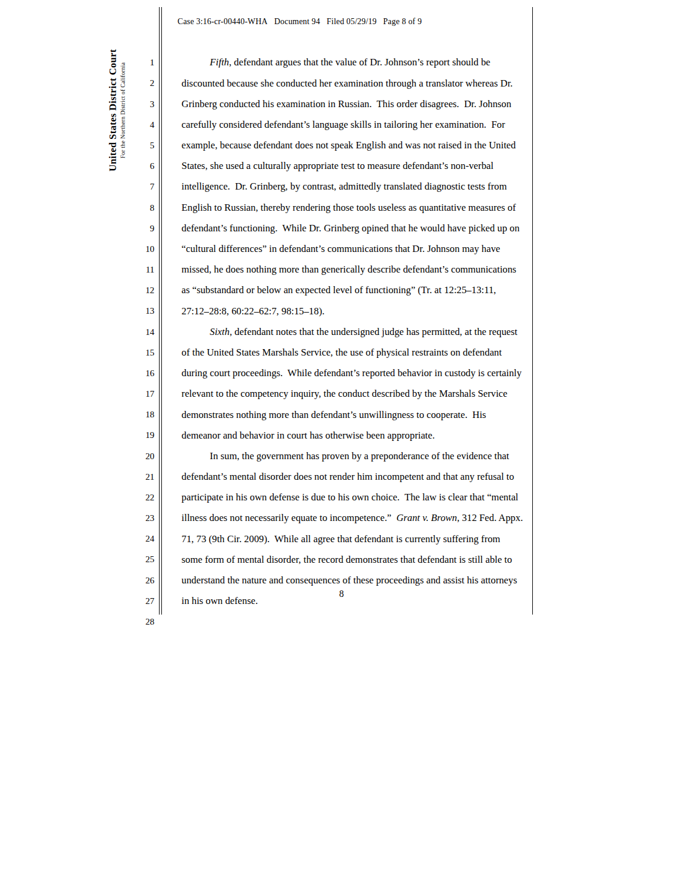Case 3:16-cr-00440-WHA Document 94 Filed 05/29/19 Page 8 of 9
1
2
3
4
5
6
7
8
9
10
11
12
13
14
15
16
17
18
19
20
21
22
23
24
25
26
27
28
United States District Court
For the Northern District of California
Fifth, defendant argues that the value of Dr. Johnson’s report should be discounted because she conducted her examination through a translator whereas Dr. Grinberg conducted his examination in Russian. This order disagrees. Dr. Johnson carefully considered defendant’s language skills in tailoring her examination. For example, because defendant does not speak English and was not raised in the United States, she used a culturally appropriate test to measure defendant’s non-verbal intelligence. Dr. Grinberg, by contrast, admittedly translated diagnostic tests from English to Russian, thereby rendering those tools useless as quantitative measures of defendant’s functioning. While Dr. Grinberg opined that he would have picked up on “cultural differences” in defendant’s communications that Dr. Johnson may have missed, he does nothing more than generically describe defendant’s communications as “substandard or below an expected level of functioning” (Tr. at 12:25–13:11, 27:12–28:8, 60:22–62:7, 98:15–18).
Sixth, defendant notes that the undersigned judge has permitted, at the request of the United States Marshals Service, the use of physical restraints on defendant during court proceedings. While defendant’s reported behavior in custody is certainly relevant to the competency inquiry, the conduct described by the Marshals Service demonstrates nothing more than defendant’s unwillingness to cooperate. His demeanor and behavior in court has otherwise been appropriate.
In sum, the government has proven by a preponderance of the evidence that defendant’s mental disorder does not render him incompetent and that any refusal to participate in his own defense is due to his own choice. The law is clear that “mental illness does not necessarily equate to incompetence.” Grant v. Brown, 312 Fed. Appx. 71, 73 (9th Cir. 2009). While all agree that defendant is currently suffering from some form of mental disorder, the record demonstrates that defendant is still able to understand the nature and consequences of these proceedings and assist his attorneys in his own defense.
8